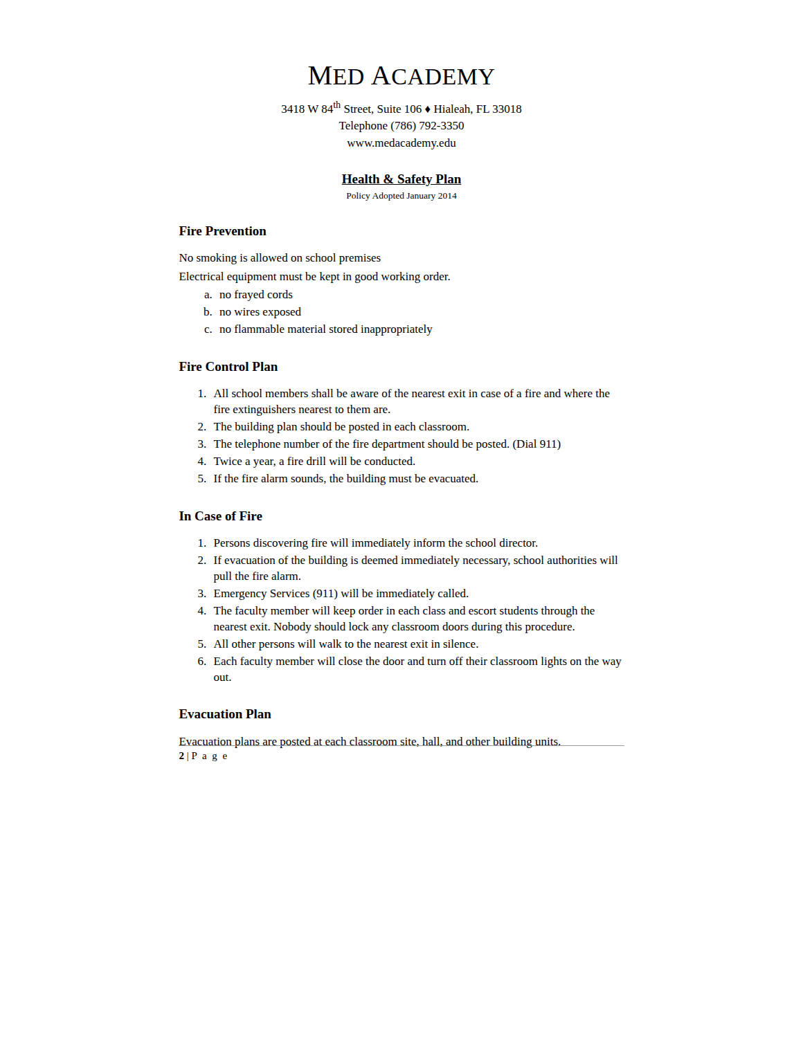MED ACADEMY
3418 W 84th Street, Suite 106 ♦ Hialeah, FL 33018
Telephone (786) 792-3350
www.medacademy.edu
Health & Safety Plan
Policy Adopted January 2014
Fire Prevention
No smoking is allowed on school premises
Electrical equipment must be kept in good working order.
no frayed cords
no wires exposed
no flammable material stored inappropriately
Fire Control Plan
All school members shall be aware of the nearest exit in case of a fire and where the fire extinguishers nearest to them are.
The building plan should be posted in each classroom.
The telephone number of the fire department should be posted. (Dial 911)
Twice a year, a fire drill will be conducted.
If the fire alarm sounds, the building must be evacuated.
In Case of Fire
Persons discovering fire will immediately inform the school director.
If evacuation of the building is deemed immediately necessary, school authorities will pull the fire alarm.
Emergency Services (911) will be immediately called.
The faculty member will keep order in each class and escort students through the nearest exit. Nobody should lock any classroom doors during this procedure.
All other persons will walk to the nearest exit in silence.
Each faculty member will close the door and turn off their classroom lights on the way out.
Evacuation Plan
Evacuation plans are posted at each classroom site, hall, and other building units.
2 | P a g e